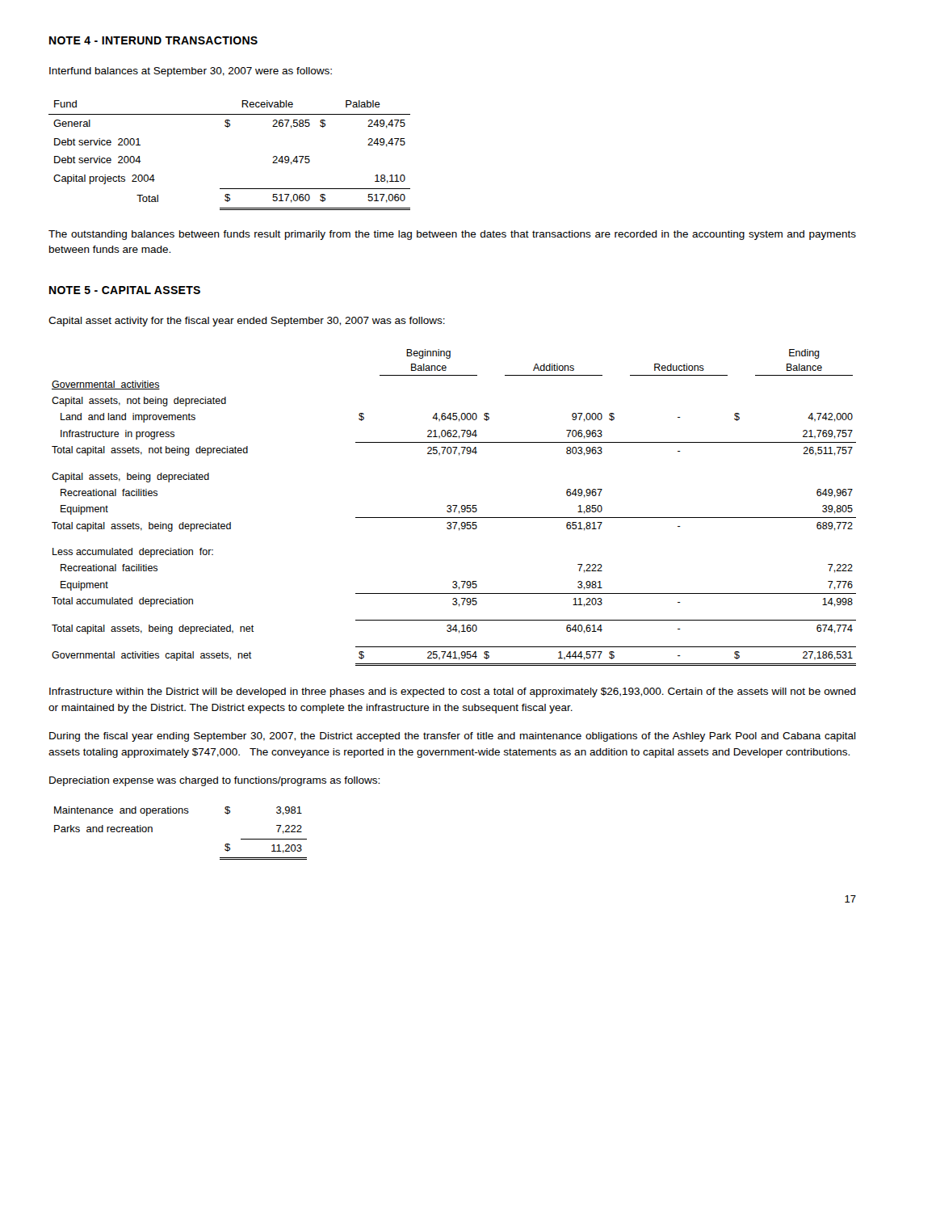NOTE 4 - INTERUND TRANSACTIONS
Interfund balances at September 30, 2007 were as follows:
| Fund | Receivable | Palable |
| --- | --- | --- |
| General | $ | 267,585 | $ | 249,475 |
| Debt service 2001 | | | | 249,475 |
| Debt service 2004 | | 249,475 | | |
| Capital projects 2004 | | | | 18,110 |
| Total | $ | 517,060 | $ | 517,060 |
The outstanding balances between funds result primarily from the time lag between the dates that transactions are recorded in the accounting system and payments between funds are made.
NOTE 5 - CAPITAL ASSETS
Capital asset activity for the fiscal year ended September 30, 2007 was as follows:
| | | Beginning Balance | | Additions | | Reductions | | Ending Balance |
| Governmental activities | | | | | | | | |
| Capital assets, not being depreciated | | | | | | | | |
| Land and land improvements | $ | 4,645,000 | $ | 97,000 | $ | - | $ | 4,742,000 |
| Infrastructure in progress | | 21,062,794 | | 706,963 | | | | 21,769,757 |
| Total capital assets, not being depreciated | | 25,707,794 | | 803,963 | | - | | 26,511,757 |
| Capital assets, being depreciated | | | | | | | | |
| Recreational facilities | | | | 649,967 | | | | 649,967 |
| Equipment | | 37,955 | | 1,850 | | | | 39,805 |
| Total capital assets, being depreciated | | 37,955 | | 651,817 | | - | | 689,772 |
| Less accumulated depreciation for: | | | | | | | | |
| Recreational facilities | | | | 7,222 | | | | 7,222 |
| Equipment | | 3,795 | | 3,981 | | | | 7,776 |
| Total accumulated depreciation | | 3,795 | | 11,203 | | - | | 14,998 |
| Total capital assets, being depreciated, net | | 34,160 | | 640,614 | | - | | 674,774 |
| Governmental activities capital assets, net | $ | 25,741,954 | $ | 1,444,577 | $ | - | $ | 27,186,531 |
Infrastructure within the District will be developed in three phases and is expected to cost a total of approximately $26,193,000. Certain of the assets will not be owned or maintained by the District. The District expects to complete the infrastructure in the subsequent fiscal year.
During the fiscal year ending September 30, 2007, the District accepted the transfer of title and maintenance obligations of the Ashley Park Pool and Cabana capital assets totaling approximately $747,000. The conveyance is reported in the government-wide statements as an addition to capital assets and Developer contributions.
Depreciation expense was charged to functions/programs as follows:
| Maintenance and operations | $ | 3,981 |
| Parks and recreation | | 7,222 |
| | $ | 11,203 |
17